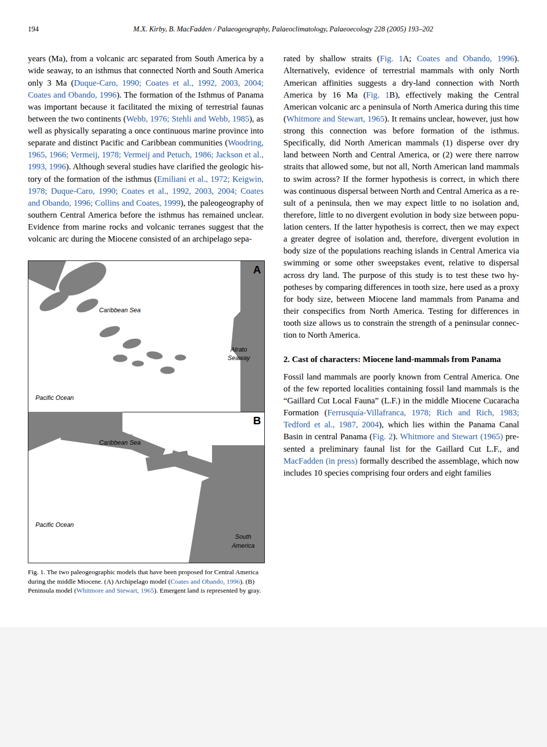194 M.X. Kirby, B. MacFadden / Palaeogeography, Palaeoclimatology, Palaeoecology 228 (2005) 193–202
years (Ma), from a volcanic arc separated from South America by a wide seaway, to an isthmus that connected North and South America only 3 Ma (Duque-Caro, 1990; Coates et al., 1992, 2003, 2004; Coates and Obando, 1996). The formation of the Isthmus of Panama was important because it facilitated the mixing of terrestrial faunas between the two continents (Webb, 1976; Stehli and Webb, 1985), as well as physically separating a once continuous marine province into separate and distinct Pacific and Caribbean communities (Woodring, 1965, 1966; Vermeij, 1978; Vermeij and Petuch, 1986; Jackson et al., 1993, 1996). Although several studies have clarified the geologic history of the formation of the isthmus (Emiliani et al., 1972; Keigwin, 1978; Duque-Caro, 1990; Coates et al., 1992, 2003, 2004; Coates and Obando, 1996; Collins and Coates, 1999), the paleogeography of southern Central America before the isthmus has remained unclear. Evidence from marine rocks and volcanic terranes suggest that the volcanic arc during the Miocene consisted of an archipelago sepa-
A Caribbean Sea Pacific Ocean Atrato
Seaway
B Caribbean Sea Pacific Ocean South
America
Fig. 1. The two paleogeographic models that have been proposed for Central America during the middle Miocene. (A) Archipelago model (Coates and Obando, 1996). (B) Peninsula model (Whitmore and Stewart, 1965). Emergent land is represented by gray.
rated by shallow straits (Fig. 1 A; Coates and Obando, 1996). Alternatively, evidence of terrestrial mammals with only North American affinities suggests a dry-land connection with North America by 16 Ma (Fig. 1 B), effectively making the Central American volcanic arc a peninsula of North America during this time (Whitmore and Stewart, 1965). It remains unclear, however, just how strong this connection was before formation of the isthmus. Specifically, did North American mammals (1) disperse over dry land between North and Central America, or (2) were there narrow straits that allowed some, but not all, North American land mammals to swim across? If the former hypothesis is correct, in which there was continuous dispersal between North and Central America as a result of a peninsula, then we may expect little to no isolation and, therefore, little to no divergent evolution in body size between population centers. If the latter hypothesis is correct, then we may expect a greater degree of isolation and, therefore, divergent evolution in body size of the populations reaching islands in Central America via swimming or some other sweepstakes event, relative to dispersal across dry land. The purpose of this study is to test these two hypotheses by comparing differences in tooth size, here used as a proxy for body size, between Miocene land mammals from Panama and their conspecifics from North America. Testing for differences in tooth size allows us to constrain the strength of a peninsular connection to North America.
2. Cast of characters: Miocene land-mammals from Panama
Fossil land mammals are poorly known from Central America. One of the few reported localities containing fossil land mammals is the “Gaillard Cut Local Fauna” (L.F.) in the middle Miocene Cucaracha Formation (Ferrusquía-Villafranca, 1978; Rich and Rich, 1983; Tedford et al., 1987, 2004), which lies within the Panama Canal Basin in central Panama (Fig. 2). Whitmore and Stewart (1965) presented a preliminary faunal list for the Gaillard Cut L.F., and MacFadden (in press) formally described the assemblage, which now includes 10 species comprising four orders and eight families